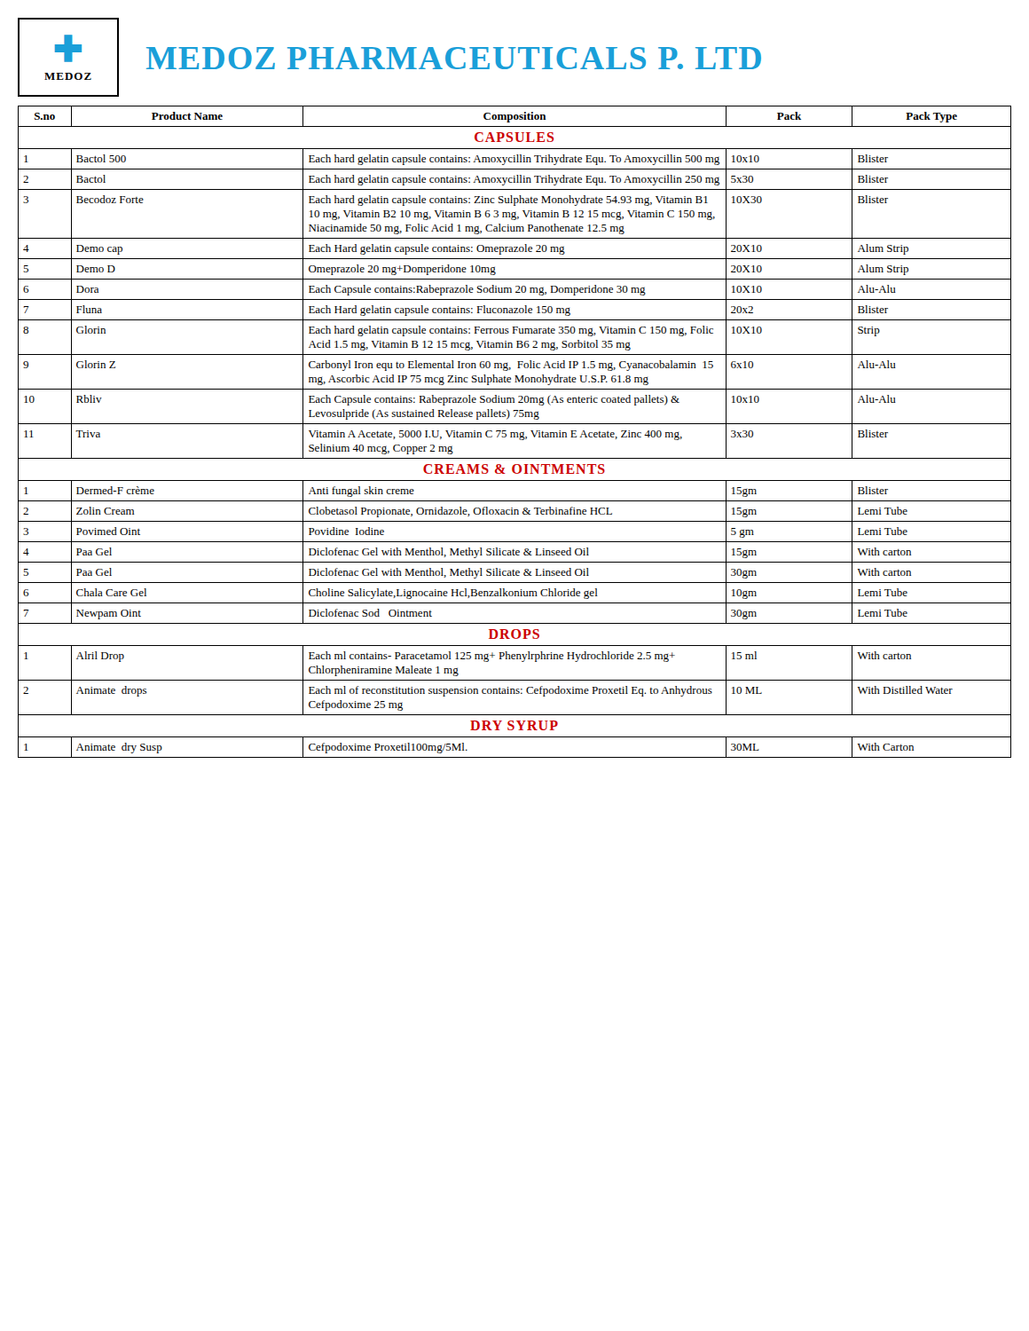✚
MEDOZ
MEDOZ PHARMACEUTICALS P. LTD
| S.no | Product Name | Composition | Pack | Pack Type |
| --- | --- | --- | --- | --- |
| CAPSULES |
| 1 | Bactol 500 | Each hard gelatin capsule contains: Amoxycillin Trihydrate Equ. To Amoxycillin 500 mg | 10x10 | Blister |
| 2 | Bactol | Each hard gelatin capsule contains: Amoxycillin Trihydrate Equ. To Amoxycillin 250 mg | 5x30 | Blister |
| 3 | Becodoz Forte | Each hard gelatin capsule contains: Zinc Sulphate Monohydrate 54.93 mg, Vitamin B1 10 mg, Vitamin B2 10 mg, Vitamin B 6 3 mg, Vitamin B 12 15 mcg, Vitamin C 150 mg, Niacinamide 50 mg, Folic Acid 1 mg, Calcium Panothenate 12.5 mg | 10X30 | Blister |
| 4 | Demo cap | Each Hard gelatin capsule contains: Omeprazole 20 mg | 20X10 | Alum Strip |
| 5 | Demo D | Omeprazole 20 mg+Domperidone 10mg | 20X10 | Alum Strip |
| 6 | Dora | Each Capsule contains:Rabeprazole Sodium 20 mg, Domperidone 30 mg | 10X10 | Alu-Alu |
| 7 | Fluna | Each Hard gelatin capsule contains: Fluconazole 150 mg | 20x2 | Blister |
| 8 | Glorin | Each hard gelatin capsule contains: Ferrous Fumarate 350 mg, Vitamin C 150 mg, Folic Acid 1.5 mg, Vitamin B 12 15 mcg, Vitamin B6 2 mg, Sorbitol 35 mg | 10X10 | Strip |
| 9 | Glorin Z | Carbonyl Iron equ to Elemental Iron 60 mg, Folic Acid IP 1.5 mg, Cyanacobalamin 15 mg, Ascorbic Acid IP 75 mcg Zinc Sulphate Monohydrate U.S.P. 61.8 mg | 6x10 | Alu-Alu |
| 10 | Rbliv | Each Capsule contains: Rabeprazole Sodium 20mg (As enteric coated pallets) & Levosulpride (As sustained Release pallets) 75mg | 10x10 | Alu-Alu |
| 11 | Triva | Vitamin A Acetate, 5000 I.U, Vitamin C 75 mg, Vitamin E Acetate, Zinc 400 mg, Selinium 40 mcg, Copper 2 mg | 3x30 | Blister |
| CREAMS & OINTMENTS |
| 1 | Dermed-F crème | Anti fungal skin creme | 15gm | Blister |
| 2 | Zolin Cream | Clobetasol Propionate, Ornidazole, Ofloxacin & Terbinafine HCL | 15gm | Lemi Tube |
| 3 | Povimed Oint | Povidine Iodine | 5 gm | Lemi Tube |
| 4 | Paa Gel | Diclofenac Gel with Menthol, Methyl Silicate & Linseed Oil | 15gm | With carton |
| 5 | Paa Gel | Diclofenac Gel with Menthol, Methyl Silicate & Linseed Oil | 30gm | With carton |
| 6 | Chala Care Gel | Choline Salicylate,Lignocaine Hcl,Benzalkonium Chloride gel | 10gm | Lemi Tube |
| 7 | Newpam Oint | Diclofenac Sod Ointment | 30gm | Lemi Tube |
| DROPS |
| 1 | Alril Drop | Each ml contains- Paracetamol 125 mg+ Phenylrphrine Hydrochloride 2.5 mg+ Chlorpheniramine Maleate 1 mg | 15 ml | With carton |
| 2 | Animate drops | Each ml of reconstitution suspension contains: Cefpodoxime Proxetil Eq. to Anhydrous Cefpodoxime 25 mg | 10 ML | With Distilled Water |
| DRY SYRUP |
| 1 | Animate dry Susp | Cefpodoxime Proxetil100mg/5Ml. | 30ML | With Carton |